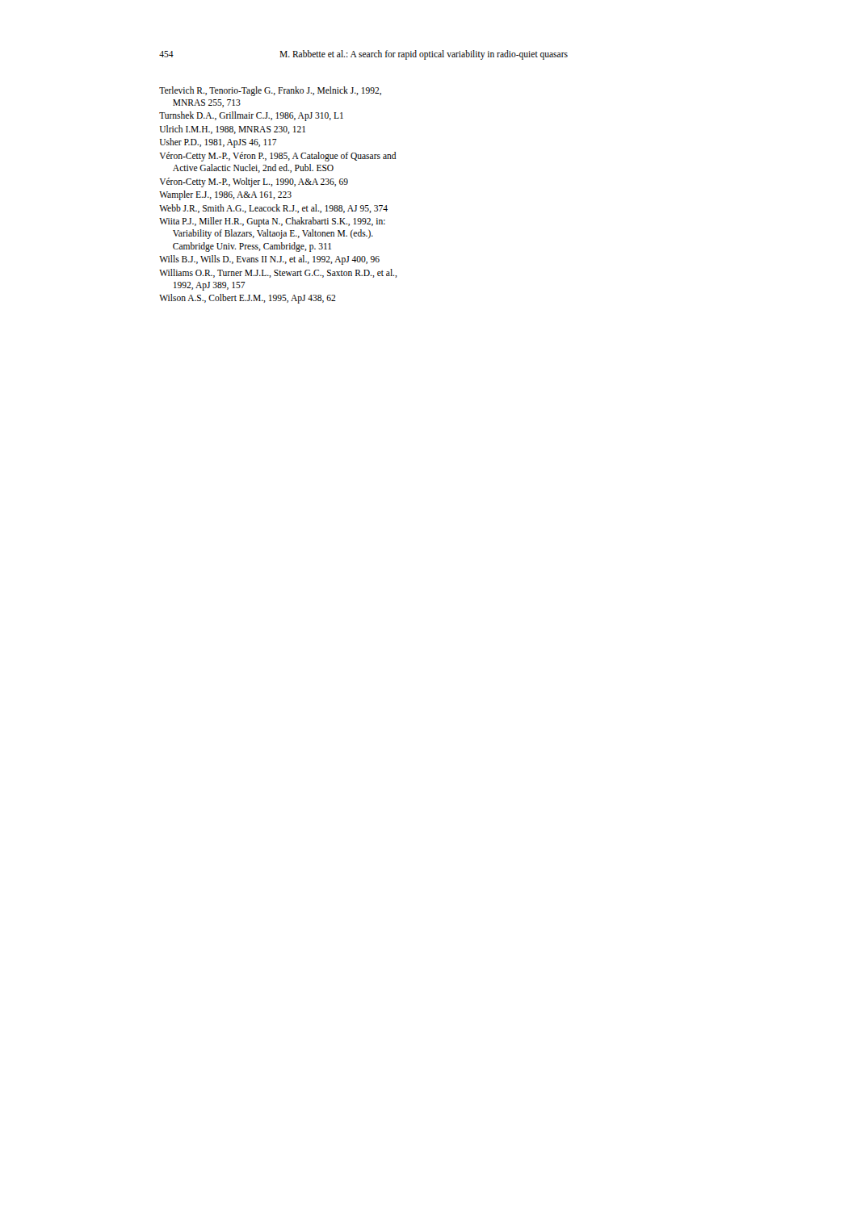454 M. Rabbette et al.: A search for rapid optical variability in radio-quiet quasars
Terlevich R., Tenorio-Tagle G., Franko J., Melnick J., 1992, MNRAS 255, 713
Turnshek D.A., Grillmair C.J., 1986, ApJ 310, L1
Ulrich I.M.H., 1988, MNRAS 230, 121
Usher P.D., 1981, ApJS 46, 117
Véron-Cetty M.-P., Véron P., 1985, A Catalogue of Quasars and Active Galactic Nuclei, 2nd ed., Publ. ESO
Véron-Cetty M.-P., Woltjer L., 1990, A&A 236, 69
Wampler E.J., 1986, A&A 161, 223
Webb J.R., Smith A.G., Leacock R.J., et al., 1988, AJ 95, 374
Wiita P.J., Miller H.R., Gupta N., Chakrabarti S.K., 1992, in: Variability of Blazars, Valtaoja E., Valtonen M. (eds.). Cambridge Univ. Press, Cambridge, p. 311
Wills B.J., Wills D., Evans II N.J., et al., 1992, ApJ 400, 96
Williams O.R., Turner M.J.L., Stewart G.C., Saxton R.D., et al., 1992, ApJ 389, 157
Wilson A.S., Colbert E.J.M., 1995, ApJ 438, 62